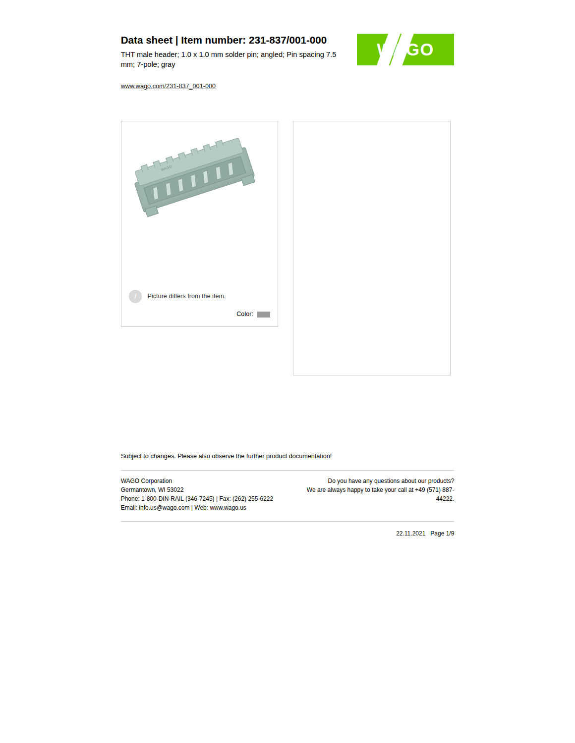Data sheet | Item number: 231-837/001-000
THT male header; 1.0 x 1.0 mm solder pin; angled; Pin spacing 7.5 mm; 7-pole; gray
www.wago.com/231-837_001-000
WAGO
WAGO
i
Picture differs from the item.
Color:
Subject to changes. Please also observe the further product documentation!
WAGO Corporation
Germantown, WI 53022
Phone: 1-800-DIN-RAIL (346-7245) | Fax: (262) 255-6222
Email: info.us@wago.com | Web: www.wago.us
Do you have any questions about our products?
We are always happy to take your call at +49 (571) 887-44222.
22.11.2021 Page 1/9